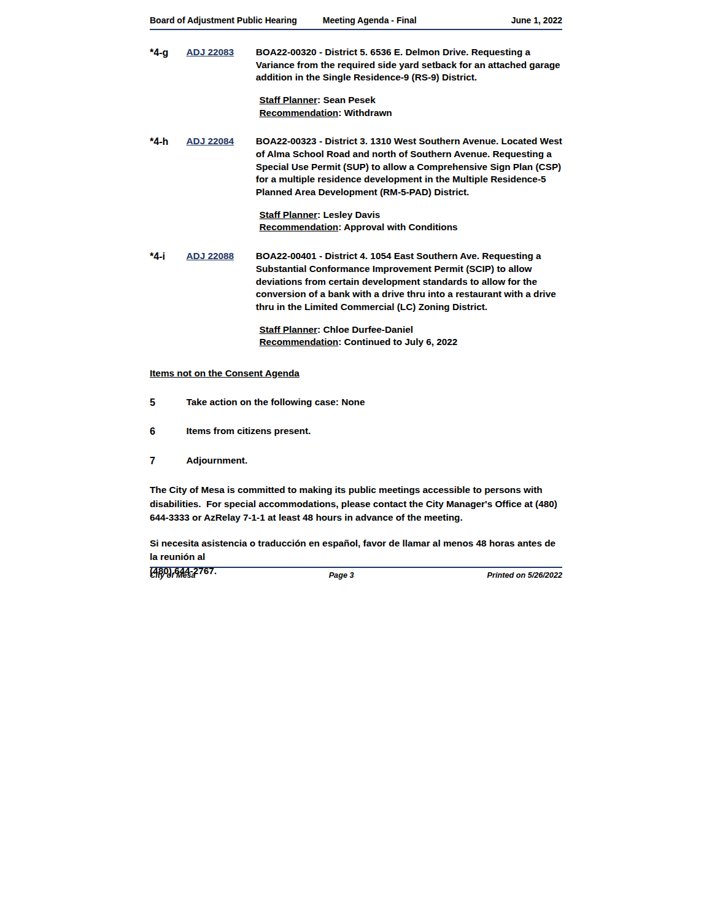Board of Adjustment Public Hearing
Meeting Agenda - Final
June 1, 2022
*4-g
ADJ 22083
BOA22-00320 - District 5. 6536 E. Delmon Drive. Requesting a Variance from the required side yard setback for an attached garage addition in the Single Residence-9 (RS-9) District.
Staff Planner: Sean Pesek
Recommendation: Withdrawn
*4-h
ADJ 22084
BOA22-00323 - District 3. 1310 West Southern Avenue. Located West of Alma School Road and north of Southern Avenue. Requesting a Special Use Permit (SUP) to allow a Comprehensive Sign Plan (CSP) for a multiple residence development in the Multiple Residence-5 Planned Area Development (RM-5-PAD) District.
Staff Planner: Lesley Davis
Recommendation: Approval with Conditions
*4-i
ADJ 22088
BOA22-00401 - District 4. 1054 East Southern Ave. Requesting a Substantial Conformance Improvement Permit (SCIP) to allow deviations from certain development standards to allow for the conversion of a bank with a drive thru into a restaurant with a drive thru in the Limited Commercial (LC) Zoning District.
Staff Planner: Chloe Durfee-Daniel
Recommendation: Continued to July 6, 2022
Items not on the Consent Agenda
5
Take action on the following case: None
6
Items from citizens present.
7
Adjournment.
The City of Mesa is committed to making its public meetings accessible to persons with disabilities. For special accommodations, please contact the City Manager's Office at (480) 644-3333 or AzRelay 7-1-1 at least 48 hours in advance of the meeting.
Si necesita asistencia o traducción en español, favor de llamar al menos 48 horas antes de la reunión al
(480) 644-2767.
City of Mesa
Page 3
Printed on 5/26/2022